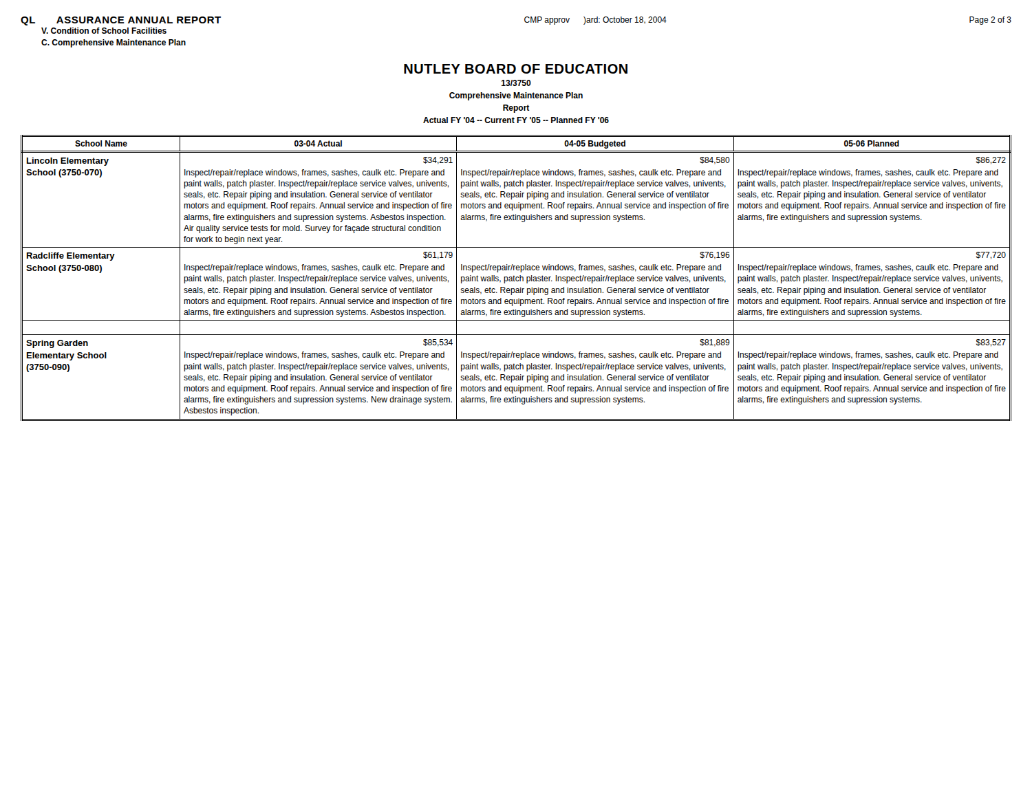QLASSURANCE ANNUAL REPORT
CMP approv )ard: October 18, 2004
Page 2 of 3
V. Condition of School Facilities
C. Comprehensive Maintenance Plan
NUTLEY BOARD OF EDUCATION
13/3750
Comprehensive Maintenance Plan
Report
Actual FY '04 -- Current FY '05 -- Planned FY '06
| School Name | 03-04 Actual | 04-05 Budgeted | 05-06 Planned |
| --- | --- | --- | --- |
| Lincoln Elementary School (3750-070) | $34,291 Inspect/repair/replace windows, frames, sashes, caulk etc. Prepare and paint walls, patch plaster. Inspect/repair/replace service valves, univents, seals, etc. Repair piping and insulation. General service of ventilator motors and equipment. Roof repairs. Annual service and inspection of fire alarms, fire extinguishers and supression systems. Asbestos inspection. Air quality service tests for mold. Survey for façade structural condition for work to begin next year. | $84,580 Inspect/repair/replace windows, frames, sashes, caulk etc. Prepare and paint walls, patch plaster. Inspect/repair/replace service valves, univents, seals, etc. Repair piping and insulation. General service of ventilator motors and equipment. Roof repairs. Annual service and inspection of fire alarms, fire extinguishers and supression systems. | $86,272 Inspect/repair/replace windows, frames, sashes, caulk etc. Prepare and paint walls, patch plaster. Inspect/repair/replace service valves, univents, seals, etc. Repair piping and insulation. General service of ventilator motors and equipment. Roof repairs. Annual service and inspection of fire alarms, fire extinguishers and supression systems. |
| Radcliffe Elementary School (3750-080) | $61,179 Inspect/repair/replace windows, frames, sashes, caulk etc. Prepare and paint walls, patch plaster. Inspect/repair/replace service valves, univents, seals, etc. Repair piping and insulation. General service of ventilator motors and equipment. Roof repairs. Annual service and inspection of fire alarms, fire extinguishers and supression systems. Asbestos inspection. | $76,196 Inspect/repair/replace windows, frames, sashes, caulk etc. Prepare and paint walls, patch plaster. Inspect/repair/replace service valves, univents, seals, etc. Repair piping and insulation. General service of ventilator motors and equipment. Roof repairs. Annual service and inspection of fire alarms, fire extinguishers and supression systems. | $77,720 Inspect/repair/replace windows, frames, sashes, caulk etc. Prepare and paint walls, patch plaster. Inspect/repair/replace service valves, univents, seals, etc. Repair piping and insulation. General service of ventilator motors and equipment. Roof repairs. Annual service and inspection of fire alarms, fire extinguishers and supression systems. |
| Spring Garden Elementary School (3750-090) | $85,534 Inspect/repair/replace windows, frames, sashes, caulk etc. Prepare and paint walls, patch plaster. Inspect/repair/replace service valves, univents, seals, etc. Repair piping and insulation. General service of ventilator motors and equipment. Roof repairs. Annual service and inspection of fire alarms, fire extinguishers and supression systems. New drainage system. Asbestos inspection. | $81,889 Inspect/repair/replace windows, frames, sashes, caulk etc. Prepare and paint walls, patch plaster. Inspect/repair/replace service valves, univents, seals, etc. Repair piping and insulation. General service of ventilator motors and equipment. Roof repairs. Annual service and inspection of fire alarms, fire extinguishers and supression systems. | $83,527 Inspect/repair/replace windows, frames, sashes, caulk etc. Prepare and paint walls, patch plaster. Inspect/repair/replace service valves, univents, seals, etc. Repair piping and insulation. General service of ventilator motors and equipment. Roof repairs. Annual service and inspection of fire alarms, fire extinguishers and supression systems. |